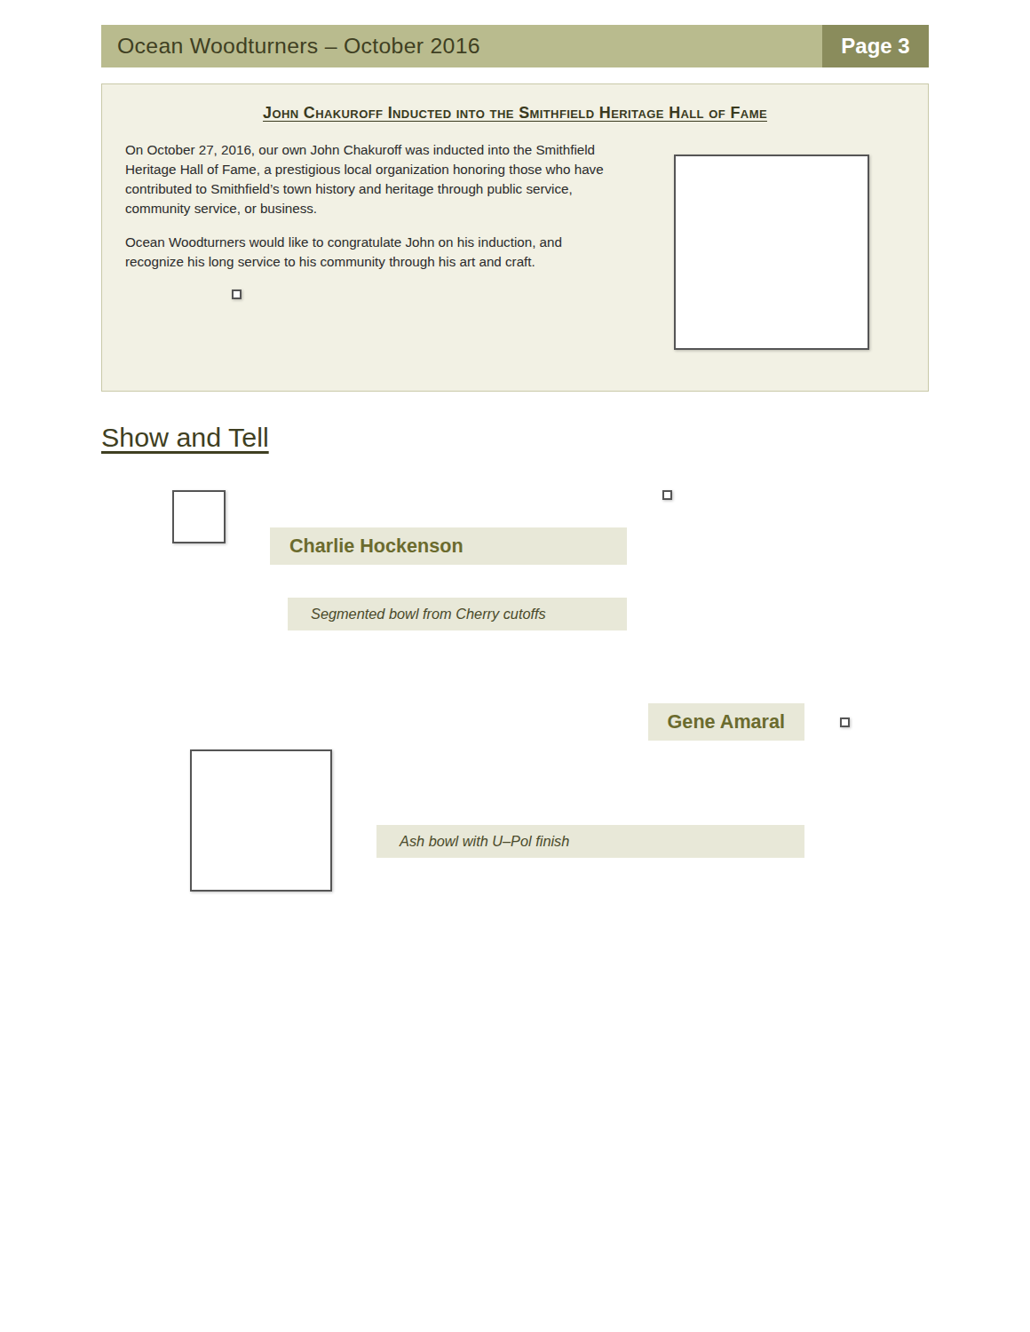Ocean Woodturners – October 2016
Page 3
John Chakuroff Inducted into the Smithfield Heritage Hall of Fame
On October 27, 2016, our own John Chakuroff was inducted into the Smithfield Heritage Hall of Fame, a prestigious local organization honoring those who have contributed to Smithfield’s town history and heritage through public service, community service, or business.
Ocean Woodturners would like to congratulate John on his induction, and recognize his long service to his community through his art and craft.
Show and Tell
Charlie Hockenson
Segmented bowl from Cherry cutoffs
Gene Amaral
Ash bowl with U–Pol finish